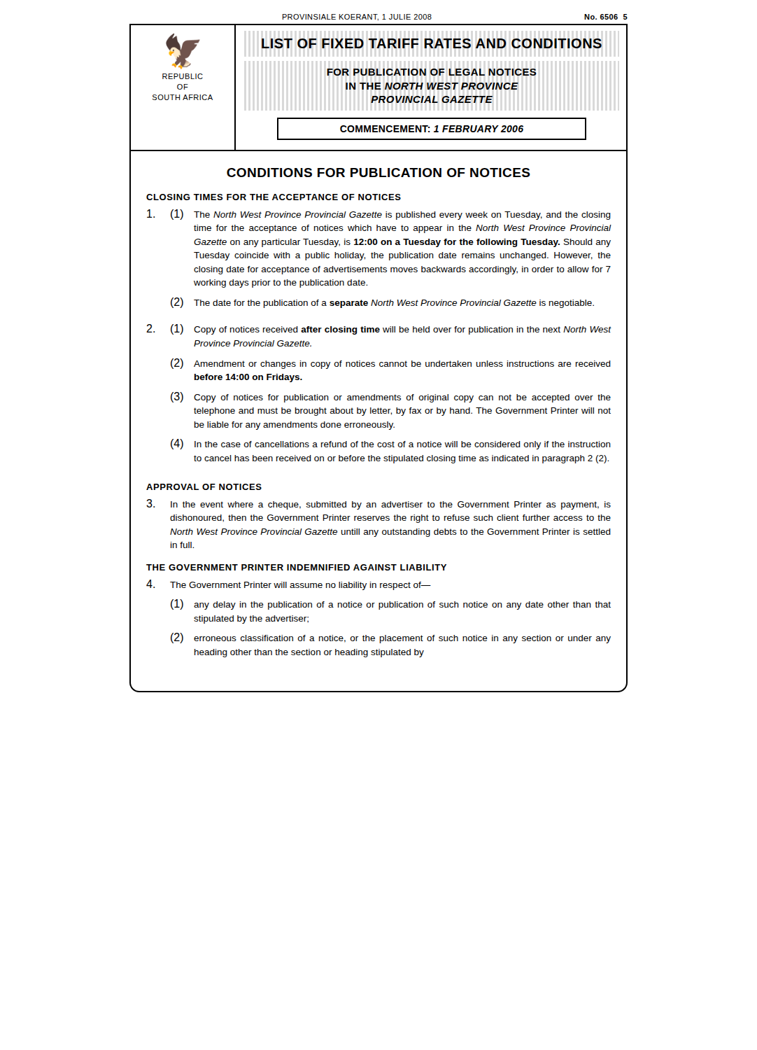PROVINSIALE KOERANT, 1 JULIE 2008
No. 6506 5
🦅
REPUBLIC
OF
SOUTH AFRICA
LIST OF FIXED TARIFF RATES AND CONDITIONS
FOR PUBLICATION OF LEGAL NOTICES
IN THE NORTH WEST PROVINCE
PROVINCIAL GAZETTE
COMMENCEMENT: 1 FEBRUARY 2006
CONDITIONS FOR PUBLICATION OF NOTICES
Closing times for the acceptance of notices
1.
(1)
The North West Province Provincial Gazette is published every week on Tuesday, and the closing time for the acceptance of notices which have to appear in the North West Province Provincial Gazette on any particular Tuesday, is 12:00 on a Tuesday for the following Tuesday. Should any Tuesday coincide with a public holiday, the publication date remains unchanged. However, the closing date for acceptance of advertisements moves backwards accordingly, in order to allow for 7 working days prior to the publication date.
(2)
The date for the publication of a separate North West Province Provincial Gazette is negotiable.
2.
(1)
Copy of notices received after closing time will be held over for publication in the next North West Province Provincial Gazette.
(2)
Amendment or changes in copy of notices cannot be undertaken unless instructions are received before 14:00 on Fridays.
(3)
Copy of notices for publication or amendments of original copy can not be accepted over the telephone and must be brought about by letter, by fax or by hand. The Government Printer will not be liable for any amendments done erroneously.
(4)
In the case of cancellations a refund of the cost of a notice will be considered only if the instruction to cancel has been received on or before the stipulated closing time as indicated in paragraph 2 (2).
Approval of notices
3.
In the event where a cheque, submitted by an advertiser to the Government Printer as payment, is dishonoured, then the Government Printer reserves the right to refuse such client further access to the North West Province Provincial Gazette untill any outstanding debts to the Government Printer is settled in full.
The Government Printer indemnified against liability
4.
The Government Printer will assume no liability in respect of—
(1)
any delay in the publication of a notice or publication of such notice on any date other than that stipulated by the advertiser;
(2)
erroneous classification of a notice, or the placement of such notice in any section or under any heading other than the section or heading stipulated by